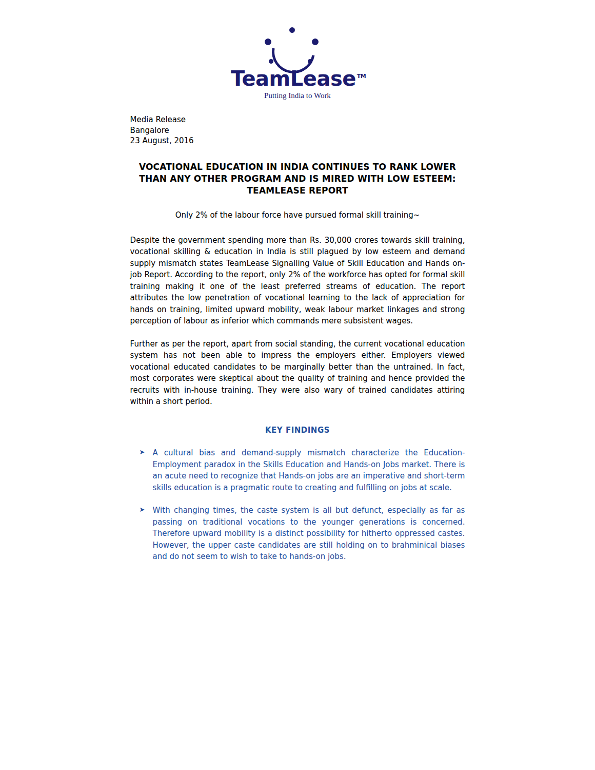TeamLeaseTM
Putting India to Work
Media Release
Bangalore
23 August, 2016
Vocational education in India continues to rank lower than any other program and is mired with low esteem: TeamLease Report
Only 2% of the labour force have pursued formal skill training~
Despite the government spending more than Rs. 30,000 crores towards skill training, vocational skilling & education in India is still plagued by low esteem and demand supply mismatch states TeamLease Signalling Value of Skill Education and Hands on-job Report. According to the report, only 2% of the workforce has opted for formal skill training making it one of the least preferred streams of education. The report attributes the low penetration of vocational learning to the lack of appreciation for hands on training, limited upward mobility, weak labour market linkages and strong perception of labour as inferior which commands mere subsistent wages.
Further as per the report, apart from social standing, the current vocational education system has not been able to impress the employers either. Employers viewed vocational educated candidates to be marginally better than the untrained. In fact, most corporates were skeptical about the quality of training and hence provided the recruits with in-house training. They were also wary of trained candidates attiring within a short period.
KEY FINDINGS
A cultural bias and demand-supply mismatch characterize the Education-Employment paradox in the Skills Education and Hands-on Jobs market. There is an acute need to recognize that Hands-on jobs are an imperative and short-term skills education is a pragmatic route to creating and fulfilling on jobs at scale.
With changing times, the caste system is all but defunct, especially as far as passing on traditional vocations to the younger generations is concerned. Therefore upward mobility is a distinct possibility for hitherto oppressed castes. However, the upper caste candidates are still holding on to brahminical biases and do not seem to wish to take to hands-on jobs.